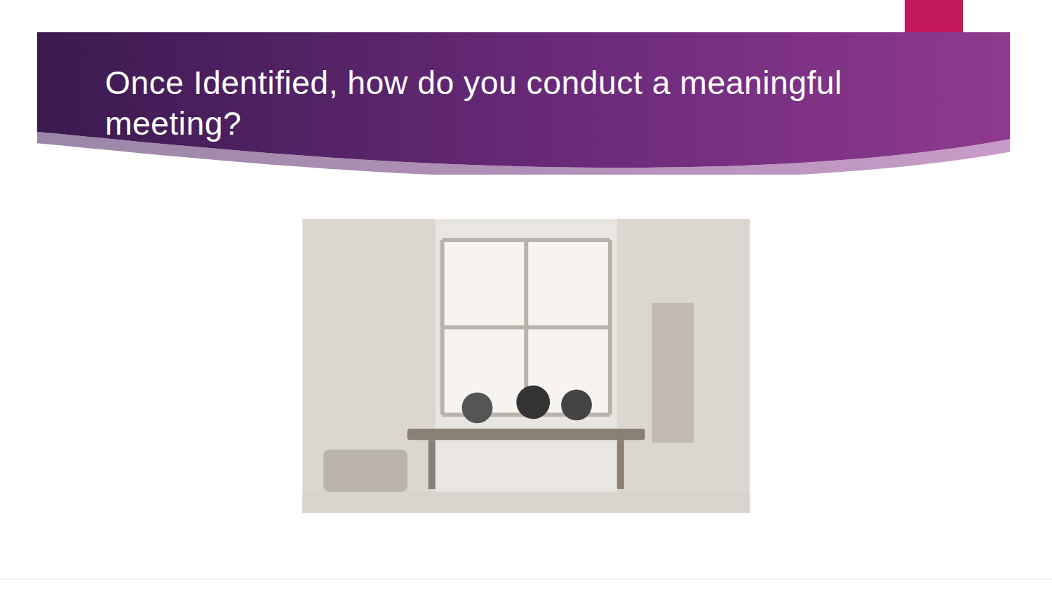Once Identified, how do you conduct a meaningful meeting?